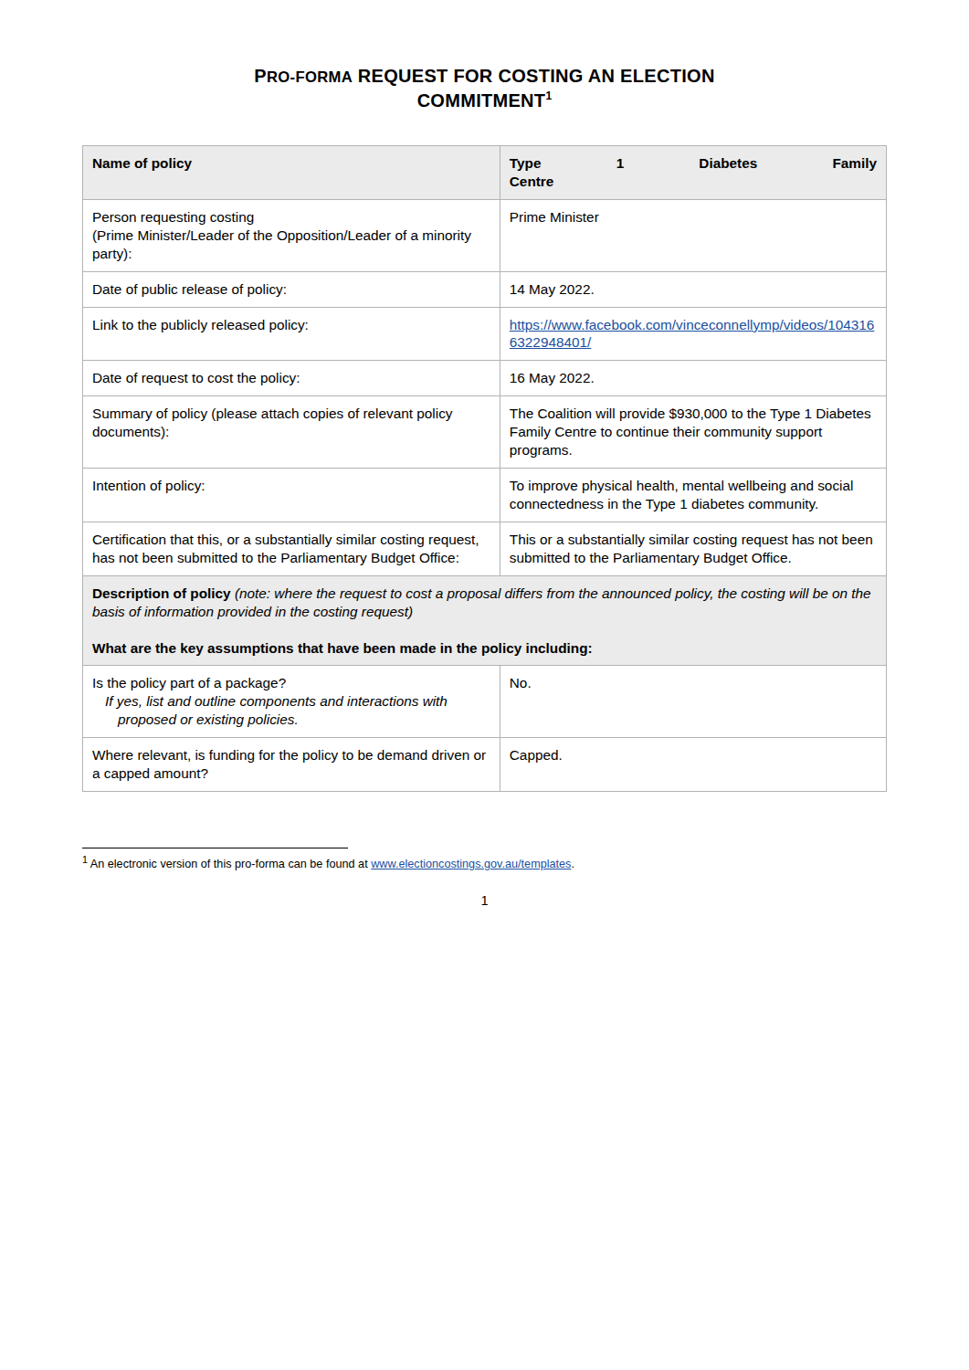PRO-FORMA REQUEST FOR COSTING AN ELECTION
COMMITMENT1
| Name of policy | Type 1 Diabetes Family Centre |
| Person requesting costing (Prime Minister/Leader of the Opposition/Leader of a minority party): | Prime Minister |
| Date of public release of policy: | 14 May 2022. |
| Link to the publicly released policy: | https://www.facebook.com/vinceconnellymp/videos/1043166322948401/ |
| Date of request to cost the policy: | 16 May 2022. |
| Summary of policy (please attach copies of relevant policy documents): | The Coalition will provide $930,000 to the Type 1 Diabetes Family Centre to continue their community support programs. |
| Intention of policy: | To improve physical health, mental wellbeing and social connectedness in the Type 1 diabetes community. |
| Certification that this, or a substantially similar costing request, has not been submitted to the Parliamentary Budget Office: | This or a substantially similar costing request has not been submitted to the Parliamentary Budget Office. |
| Description of policy (note: where the request to cost a proposal differs from the announced policy, the costing will be on the basis of information provided in the costing request) What are the key assumptions that have been made in the policy including: |
| Is the policy part of a package? If yes, list and outline components and interactions with proposed or existing policies. | No. |
| Where relevant, is funding for the policy to be demand driven or a capped amount? | Capped. |
1 An electronic version of this pro-forma can be found at www.electioncostings.gov.au/templates.
1